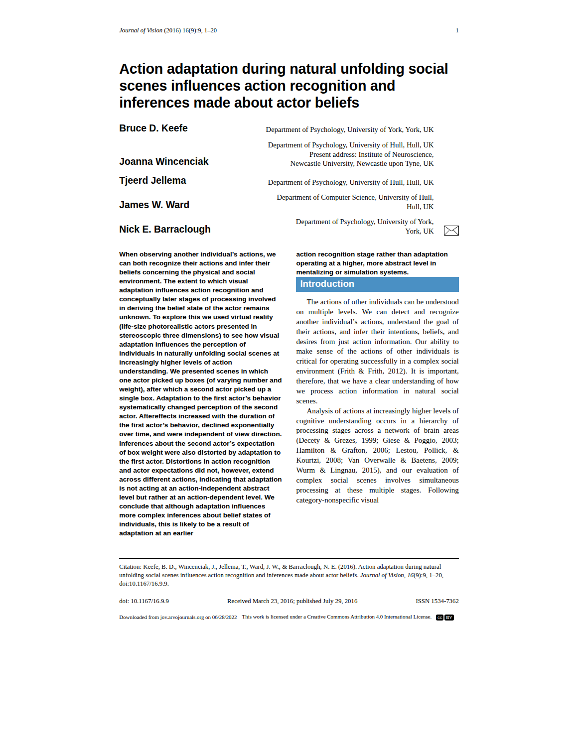Journal of Vision (2016) 16(9):9, 1–20
1
Action adaptation during natural unfolding social scenes influences action recognition and inferences made about actor beliefs
Bruce D. Keefe
Department of Psychology, University of York, York, UK
Joanna Wincenciak
Department of Psychology, University of Hull, Hull, UK Present address: Institute of Neuroscience, Newcastle University, Newcastle upon Tyne, UK
Tjeerd Jellema
Department of Psychology, University of Hull, Hull, UK
James W. Ward
Department of Computer Science, University of Hull,
Hull, UK
Nick E. Barraclough
Department of Psychology, University of York,
York, UK
When observing another individual’s actions, we can both recognize their actions and infer their beliefs concerning the physical and social environment. The extent to which visual adaptation influences action recognition and conceptually later stages of processing involved in deriving the belief state of the actor remains unknown. To explore this we used virtual reality (life-size photorealistic actors presented in stereoscopic three dimensions) to see how visual adaptation influences the perception of individuals in naturally unfolding social scenes at increasingly higher levels of action understanding. We presented scenes in which one actor picked up boxes (of varying number and weight), after which a second actor picked up a single box. Adaptation to the first actor’s behavior systematically changed perception of the second actor. Aftereffects increased with the duration of the first actor’s behavior, declined exponentially over time, and were independent of view direction. Inferences about the second actor’s expectation of box weight were also distorted by adaptation to the first actor. Distortions in action recognition and actor expectations did not, however, extend across different actions, indicating that adaptation is not acting at an action-independent abstract level but rather at an action-dependent level. We conclude that although adaptation influences more complex inferences about belief states of individuals, this is likely to be a result of adaptation at an earlier
action recognition stage rather than adaptation operating at a higher, more abstract level in mentalizing or simulation systems.
Introduction
The actions of other individuals can be understood on multiple levels. We can detect and recognize another individual’s actions, understand the goal of their actions, and infer their intentions, beliefs, and desires from just action information. Our ability to make sense of the actions of other individuals is critical for operating successfully in a complex social environment (Frith & Frith, 2012). It is important, therefore, that we have a clear understanding of how we process action information in natural social scenes.
Analysis of actions at increasingly higher levels of cognitive understanding occurs in a hierarchy of processing stages across a network of brain areas (Decety & Grezes, 1999; Giese & Poggio, 2003; Hamilton & Grafton, 2006; Lestou, Pollick, & Kourtzi, 2008; Van Overwalle & Baetens, 2009; Wurm & Lingnau, 2015), and our evaluation of complex social scenes involves simultaneous processing at these multiple stages. Following category-nonspecific visual
Citation: Keefe, B. D., Wincenciak, J., Jellema, T., Ward, J. W., & Barraclough, N. E. (2016). Action adaptation during natural unfolding social scenes influences action recognition and inferences made about actor beliefs. Journal of Vision, 16(9):9, 1–20, doi:10.1167/16.9.9.
doi: 10.1167/16.9.9
Received March 23, 2016; published July 29, 2016
ISSN 1534-7362
Downloaded from jov.arvojournals.org on 06/28/2022
This work is licensed under a Creative Commons Attribution 4.0 International License. cc BY